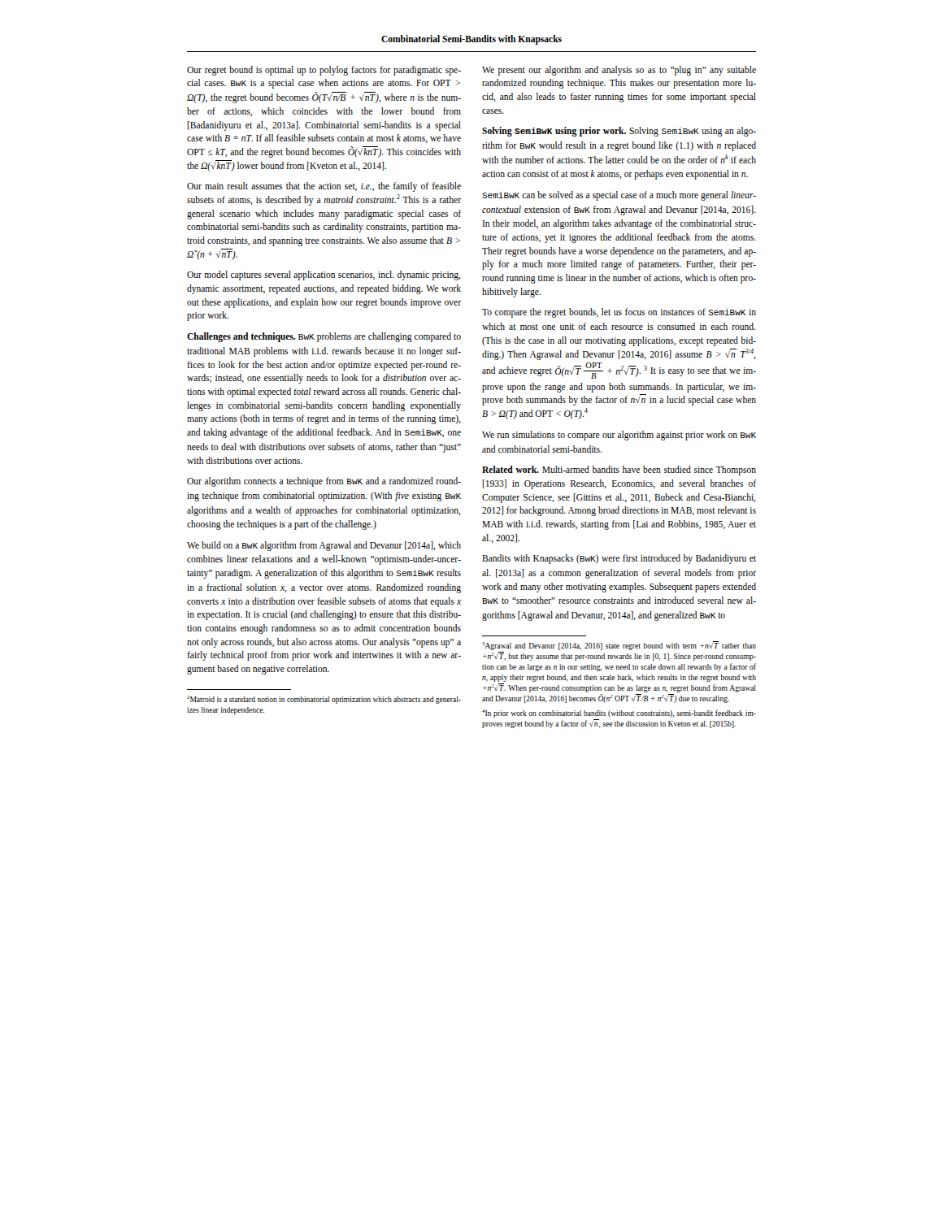Combinatorial Semi-Bandits with Knapsacks
Our regret bound is optimal up to polylog factors for paradigmatic special cases. BwK is a special case when actions are atoms. For OPT > Ω(T), the regret bound becomes Õ(T√n/B + √nT), where n is the number of actions, which coincides with the lower bound from [Badanidiyuru et al., 2013a]. Combinatorial semi-bandits is a special case with B = nT. If all feasible subsets contain at most k atoms, we have OPT ≤ kT, and the regret bound becomes Õ(√knT). This coincides with the Ω(√knT) lower bound from [Kveton et al., 2014].
Our main result assumes that the action set, i.e., the family of feasible subsets of atoms, is described by a matroid constraint.2 This is a rather general scenario which includes many paradigmatic special cases of combinatorial semi-bandits such as cardinality constraints, partition matroid constraints, and spanning tree constraints. We also assume that B > Ω˜(n + √nT).
Our model captures several application scenarios, incl. dynamic pricing, dynamic assortment, repeated auctions, and repeated bidding. We work out these applications, and explain how our regret bounds improve over prior work.
Challenges and techniques. BwK problems are challenging compared to traditional MAB problems with i.i.d. rewards because it no longer suffices to look for the best action and/or optimize expected per-round rewards; instead, one essentially needs to look for a distribution over actions with optimal expected total reward across all rounds. Generic challenges in combinatorial semi-bandits concern handling exponentially many actions (both in terms of regret and in terms of the running time), and taking advantage of the additional feedback. And in SemiBwK, one needs to deal with distributions over subsets of atoms, rather than “just” with distributions over actions.
Our algorithm connects a technique from BwK and a randomized rounding technique from combinatorial optimization. (With five existing BwK algorithms and a wealth of approaches for combinatorial optimization, choosing the techniques is a part of the challenge.)
We build on a BwK algorithm from Agrawal and Devanur [2014a], which combines linear relaxations and a well-known ”optimism-under-uncertainty” paradigm. A generalization of this algorithm to SemiBwK results in a fractional solution x, a vector over atoms. Randomized rounding converts x into a distribution over feasible subsets of atoms that equals x in expectation. It is crucial (and challenging) to ensure that this distribution contains enough randomness so as to admit concentration bounds not only across rounds, but also across atoms. Our analysis ”opens up” a fairly technical proof from prior work and intertwines it with a new argument based on negative correlation.
2Matroid is a standard notion in combinatorial optimization which abstracts and generalizes linear independence.
We present our algorithm and analysis so as to ”plug in” any suitable randomized rounding technique. This makes our presentation more lucid, and also leads to faster running times for some important special cases.
Solving SemiBwK using prior work. Solving SemiBwK using an algorithm for BwK would result in a regret bound like (1.1) with n replaced with the number of actions. The latter could be on the order of nk if each action can consist of at most k atoms, or perhaps even exponential in n.
SemiBwK can be solved as a special case of a much more general linear-contextual extension of BwK from Agrawal and Devanur [2014a, 2016]. In their model, an algorithm takes advantage of the combinatorial structure of actions, yet it ignores the additional feedback from the atoms. Their regret bounds have a worse dependence on the parameters, and apply for a much more limited range of parameters. Further, their per-round running time is linear in the number of actions, which is often prohibitively large.
To compare the regret bounds, let us focus on instances of SemiBwK in which at most one unit of each resource is consumed in each round. (This is the case in all our motivating applications, except repeated bidding.) Then Agrawal and Devanur [2014a, 2016] assume B > √n T3/4, and achieve regret Õ(n√T OPT B + n2√T). 3 It is easy to see that we improve upon the range and upon both summands. In particular, we improve both summands by the factor of n√n in a lucid special case when B > Ω(T) and OPT < O(T).4
We run simulations to compare our algorithm against prior work on BwK and combinatorial semi-bandits.
Related work. Multi-armed bandits have been studied since Thompson [1933] in Operations Research, Economics, and several branches of Computer Science, see [Gittins et al., 2011, Bubeck and Cesa-Bianchi, 2012] for background. Among broad directions in MAB, most relevant is MAB with i.i.d. rewards, starting from [Lai and Robbins, 1985, Auer et al., 2002].
Bandits with Knapsacks (BwK) were first introduced by Badanidiyuru et al. [2013a] as a common generalization of several models from prior work and many other motivating examples. Subsequent papers extended BwK to “smoother” resource constraints and introduced several new algorithms [Agrawal and Devanur, 2014a], and generalized BwK to
3Agrawal and Devanur [2014a, 2016] state regret bound with term +n√T rather than +n2√T, but they assume that per-round rewards lie in [0, 1]. Since per-round consumption can be as large as n in our setting, we need to scale down all rewards by a factor of n, apply their regret bound, and then scale back, which results in the regret bound with +n2√T. When per-round consumption can be as large as n, regret bound from Agrawal and Devanur [2014a, 2016] becomes Õ(n2 OPT √T/B + n2√T) due to rescaling.
4In prior work on combinatorial bandits (without constraints), semi-bandit feedback improves regret bound by a factor of √n, see the discussion in Kveton et al. [2015b].